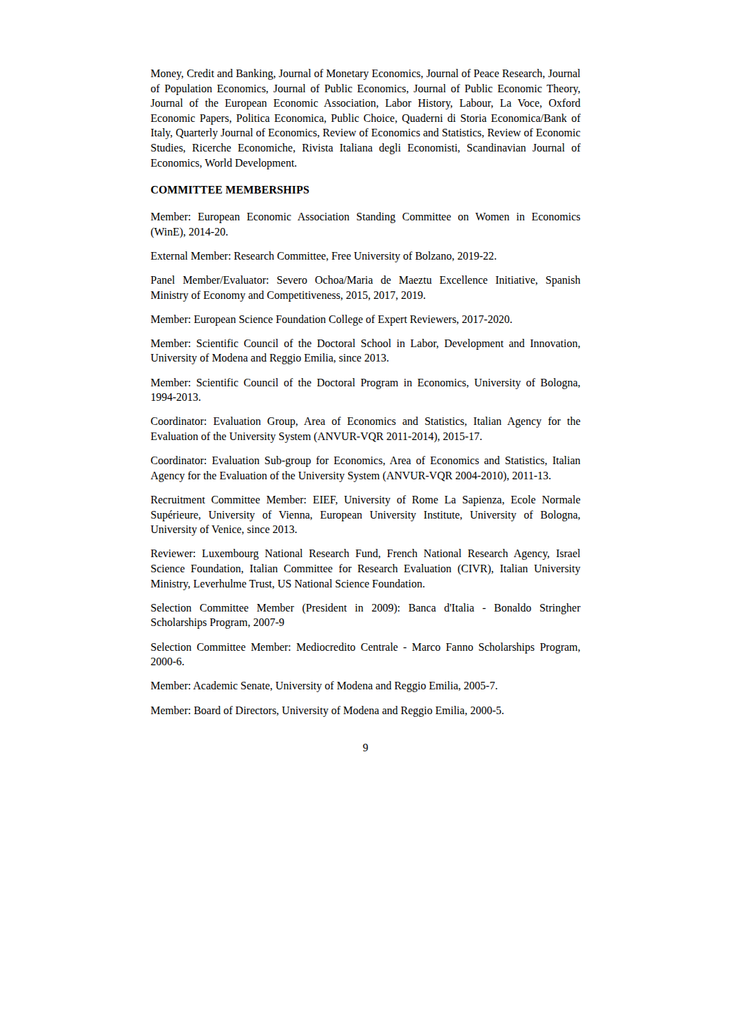Money, Credit and Banking, Journal of Monetary Economics, Journal of Peace Research, Journal of Population Economics, Journal of Public Economics, Journal of Public Economic Theory, Journal of the European Economic Association, Labor History, Labour, La Voce, Oxford Economic Papers, Politica Economica, Public Choice, Quaderni di Storia Economica/Bank of Italy, Quarterly Journal of Economics, Review of Economics and Statistics, Review of Economic Studies, Ricerche Economiche, Rivista Italiana degli Economisti, Scandinavian Journal of Economics, World Development.
COMMITTEE MEMBERSHIPS
Member: European Economic Association Standing Committee on Women in Economics (WinE), 2014-20.
External Member: Research Committee, Free University of Bolzano, 2019-22.
Panel Member/Evaluator: Severo Ochoa/Maria de Maeztu Excellence Initiative, Spanish Ministry of Economy and Competitiveness, 2015, 2017, 2019.
Member: European Science Foundation College of Expert Reviewers, 2017-2020.
Member: Scientific Council of the Doctoral School in Labor, Development and Innovation, University of Modena and Reggio Emilia, since 2013.
Member: Scientific Council of the Doctoral Program in Economics, University of Bologna, 1994-2013.
Coordinator: Evaluation Group, Area of Economics and Statistics, Italian Agency for the Evaluation of the University System (ANVUR-VQR 2011-2014), 2015-17.
Coordinator: Evaluation Sub-group for Economics, Area of Economics and Statistics, Italian Agency for the Evaluation of the University System (ANVUR-VQR 2004-2010), 2011-13.
Recruitment Committee Member: EIEF, University of Rome La Sapienza, Ecole Normale Supérieure, University of Vienna, European University Institute, University of Bologna, University of Venice, since 2013.
Reviewer: Luxembourg National Research Fund, French National Research Agency, Israel Science Foundation, Italian Committee for Research Evaluation (CIVR), Italian University Ministry, Leverhulme Trust, US National Science Foundation.
Selection Committee Member (President in 2009): Banca d'Italia - Bonaldo Stringher Scholarships Program, 2007-9
Selection Committee Member: Mediocredito Centrale - Marco Fanno Scholarships Program, 2000-6.
Member: Academic Senate, University of Modena and Reggio Emilia, 2005-7.
Member: Board of Directors, University of Modena and Reggio Emilia, 2000-5.
9